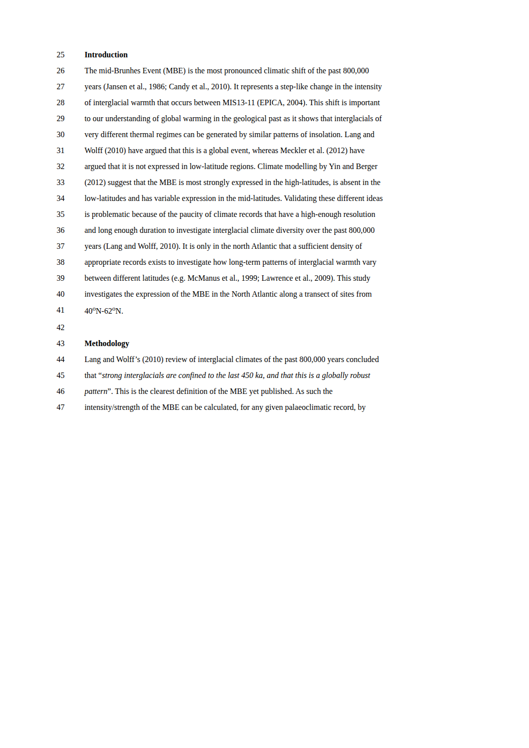Introduction
The mid-Brunhes Event (MBE) is the most pronounced climatic shift of the past 800,000
years (Jansen et al., 1986; Candy et al., 2010). It represents a step-like change in the intensity
of interglacial warmth that occurs between MIS13-11 (EPICA, 2004). This shift is important
to our understanding of global warming in the geological past as it shows that interglacials of
very different thermal regimes can be generated by similar patterns of insolation. Lang and
Wolff (2010) have argued that this is a global event, whereas Meckler et al. (2012) have
argued that it is not expressed in low-latitude regions. Climate modelling by Yin and Berger
(2012) suggest that the MBE is most strongly expressed in the high-latitudes, is absent in the
low-latitudes and has variable expression in the mid-latitudes. Validating these different ideas
is problematic because of the paucity of climate records that have a high-enough resolution
and long enough duration to investigate interglacial climate diversity over the past 800,000
years (Lang and Wolff, 2010). It is only in the north Atlantic that a sufficient density of
appropriate records exists to investigate how long-term patterns of interglacial warmth vary
between different latitudes (e.g. McManus et al., 1999; Lawrence et al., 2009). This study
investigates the expression of the MBE in the North Atlantic along a transect of sites from
40oN-62oN.
Methodology
Lang and Wolff’s (2010) review of interglacial climates of the past 800,000 years concluded
that “strong interglacials are confined to the last 450 ka, and that this is a globally robust
pattern”. This is the clearest definition of the MBE yet published. As such the
intensity/strength of the MBE can be calculated, for any given palaeoclimatic record, by